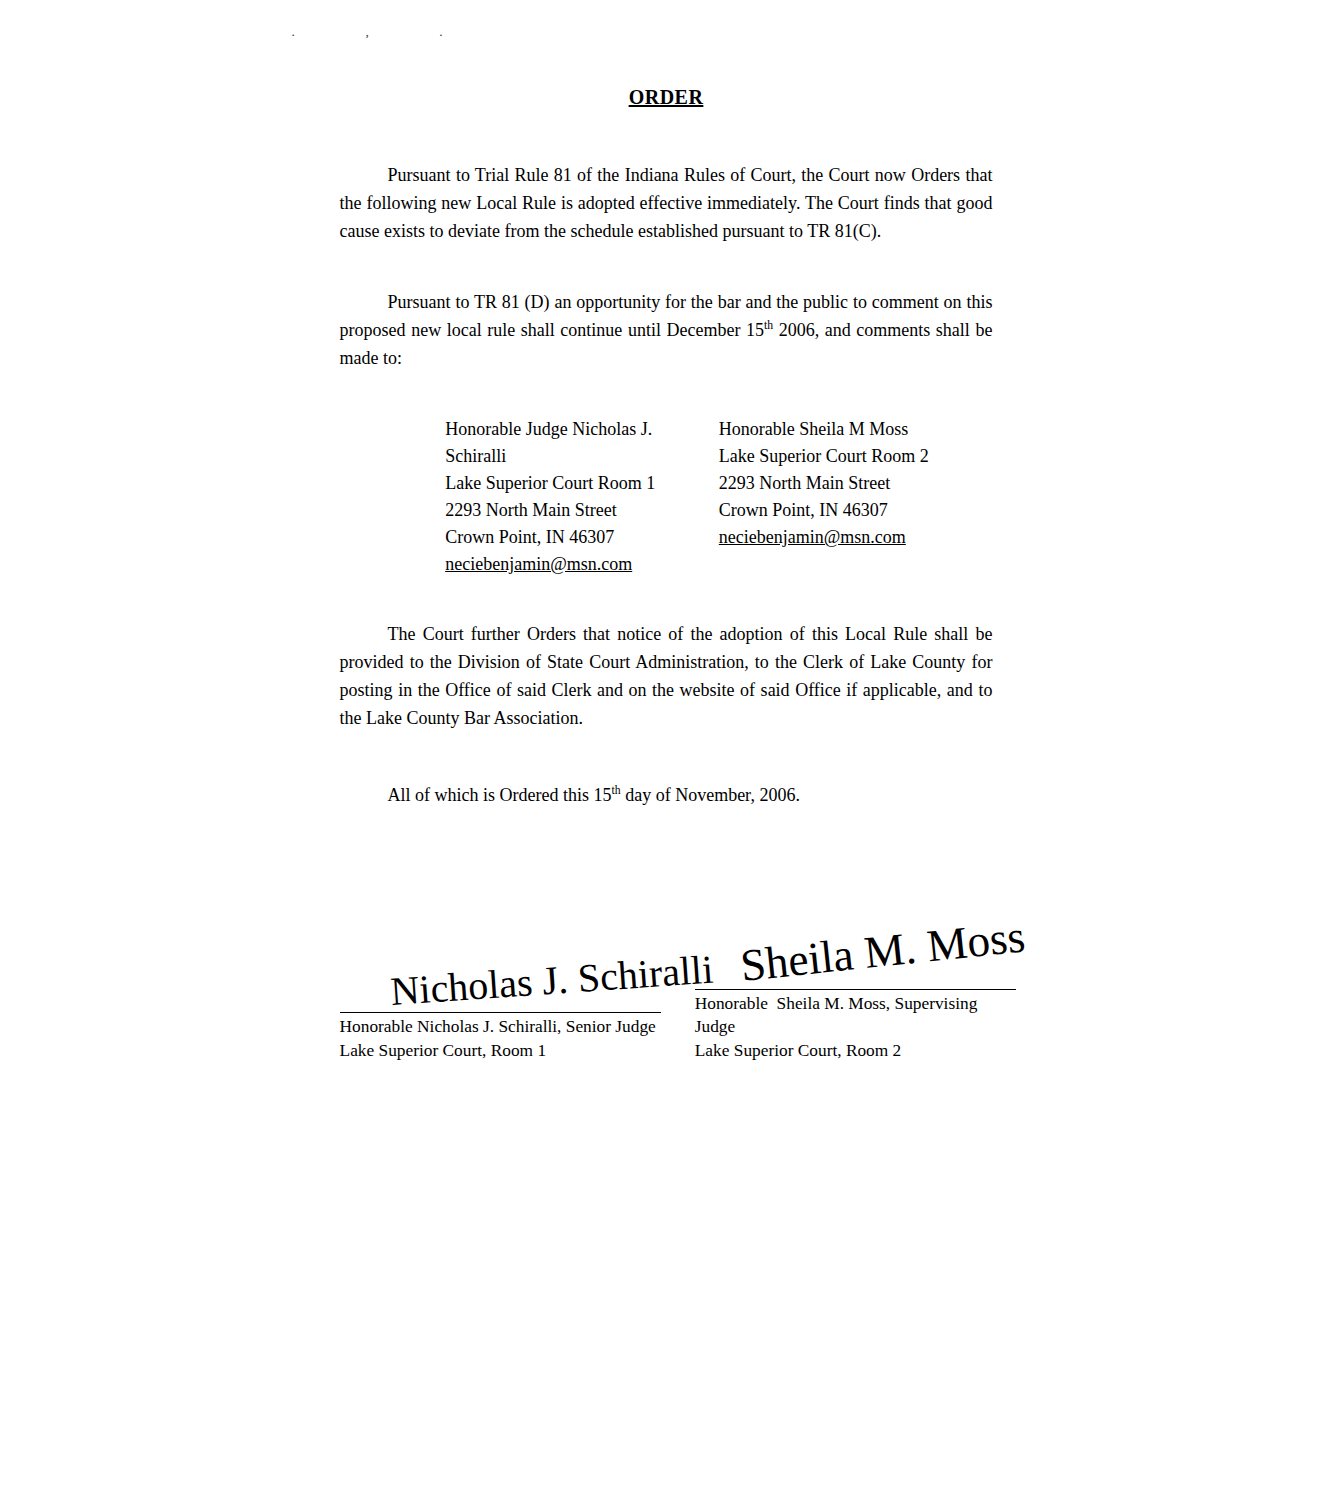. , .
ORDER
Pursuant to Trial Rule 81 of the Indiana Rules of Court, the Court now Orders that the following new Local Rule is adopted effective immediately. The Court finds that good cause exists to deviate from the schedule established pursuant to TR 81(C).
Pursuant to TR 81 (D) an opportunity for the bar and the public to comment on this proposed new local rule shall continue until December 15th 2006, and comments shall be made to:
| Honorable Judge Nicholas J. Schiralli Lake Superior Court Room 1 2293 North Main Street Crown Point, IN 46307 neciebenjamin@msn.com | Honorable Sheila M Moss Lake Superior Court Room 2 2293 North Main Street Crown Point, IN 46307 neciebenjamin@msn.com |
The Court further Orders that notice of the adoption of this Local Rule shall be provided to the Division of State Court Administration, to the Clerk of Lake County for posting in the Office of said Clerk and on the website of said Office if applicable, and to the Lake County Bar Association.
All of which is Ordered this 15th day of November, 2006.
| Nicholas J. Schiralli Honorable Nicholas J. Schiralli, Senior Judge Lake Superior Court, Room 1 | Sheila M. Moss Honorable Sheila M. Moss, Supervising Judge Lake Superior Court, Room 2 |